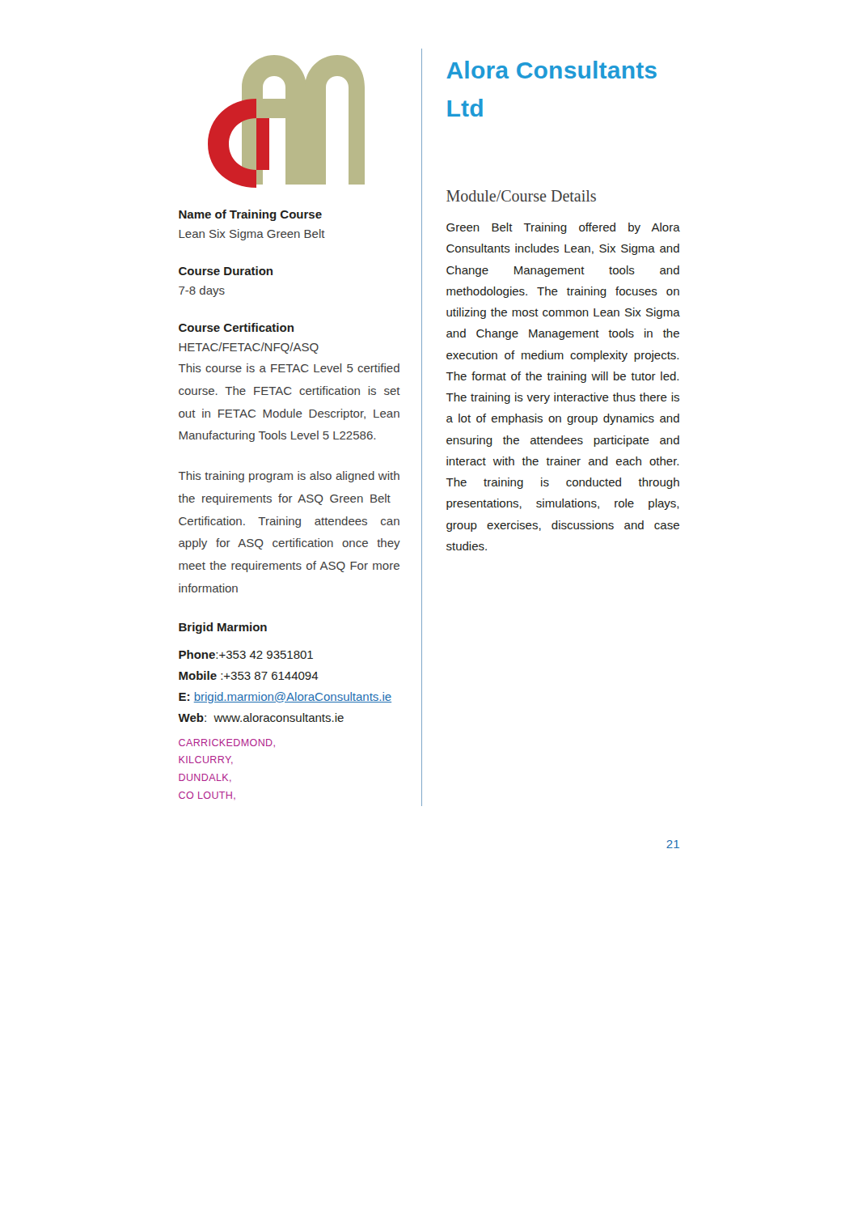Name of Training Course
Lean Six Sigma Green Belt
Course Duration
7-8 days
Course Certification
HETAC/FETAC/NFQ/ASQ
This course is a FETAC Level 5 certified course. The FETAC certification is set out in FETAC Module Descriptor, Lean Manufacturing Tools Level 5 L22586.
This training program is also aligned with the requirements for ASQ Green Belt Certification. Training attendees can apply for ASQ certification once they meet the requirements of ASQ For more information
Brigid Marmion
Phone:+353 42 9351801
Mobile :+353 87 6144094
E: brigid.marmion@AloraConsultants.ie
Web: www.aloraconsultants.ie
Carrickedmond,
Kilcurry,
Dundalk,
Co Louth,
Alora Consultants Ltd
Module/Course Details
Green Belt Training offered by Alora Consultants includes Lean, Six Sigma and Change Management tools and methodologies. The training focuses on utilizing the most common Lean Six Sigma and Change Management tools in the execution of medium complexity projects. The format of the training will be tutor led. The training is very interactive thus there is a lot of emphasis on group dynamics and ensuring the attendees participate and interact with the trainer and each other. The training is conducted through presentations, simulations, role plays, group exercises, discussions and case studies.
21